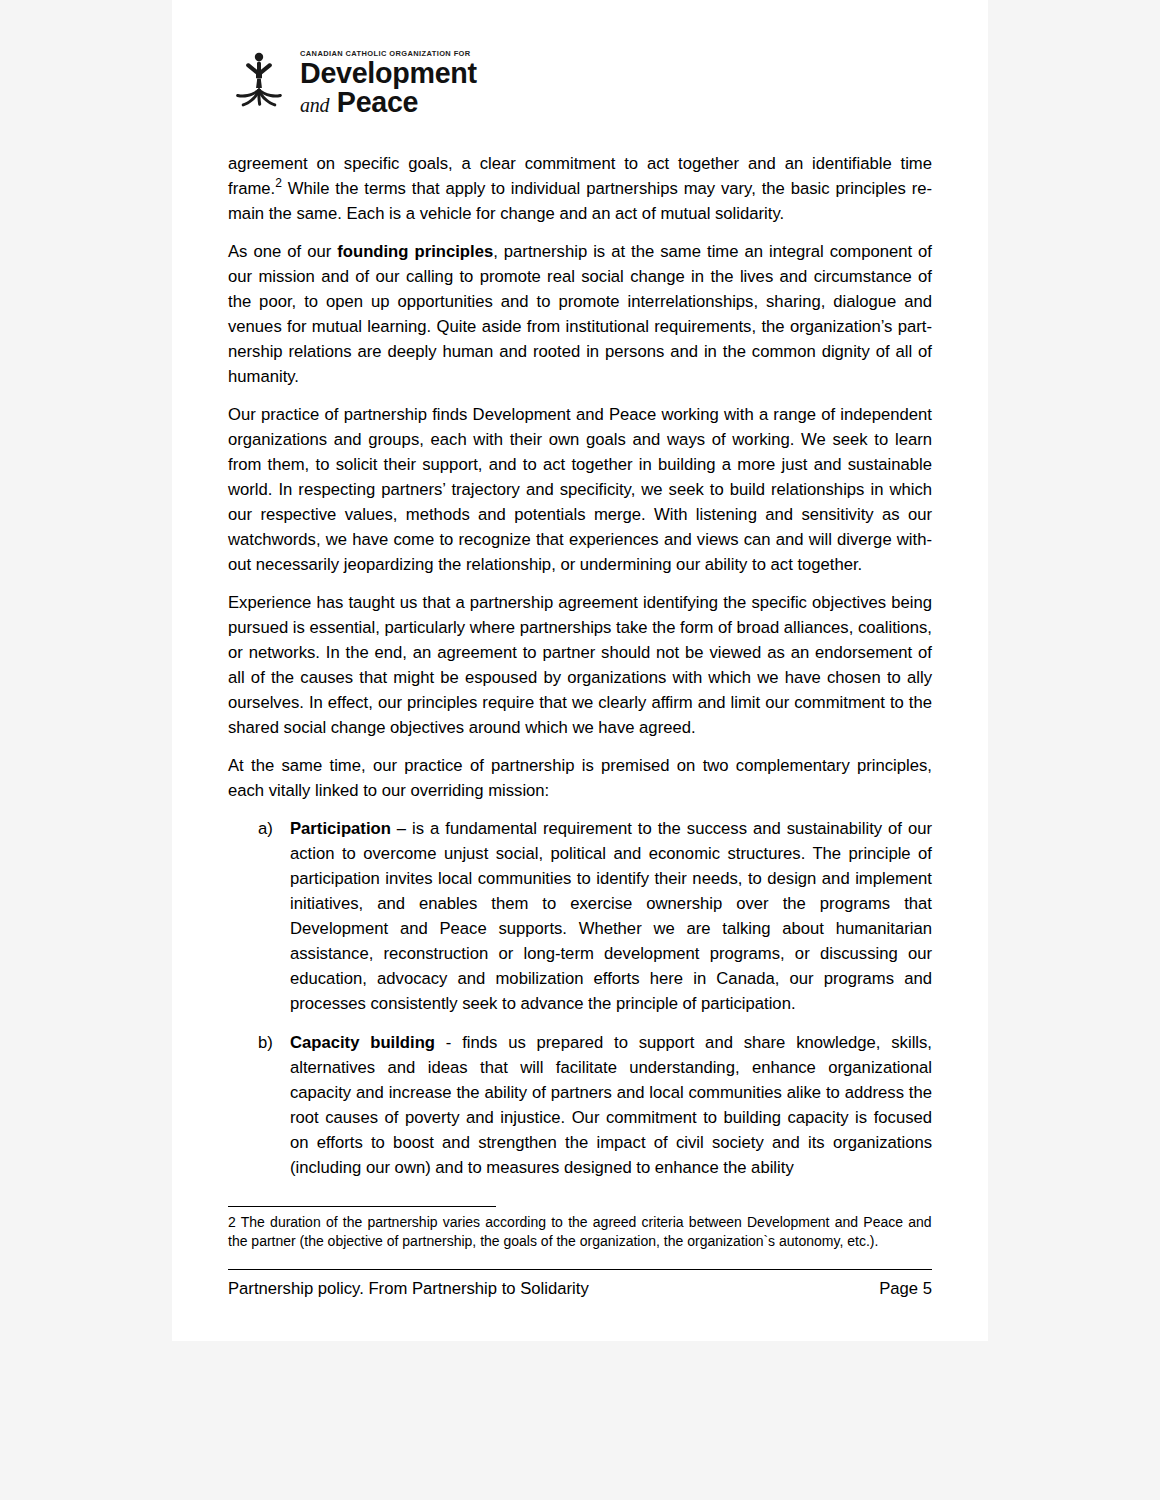Canadian Catholic Organization for
Development
and Peace
agreement on specific goals, a clear commitment to act together and an identifiable time frame.2 While the terms that apply to individual partnerships may vary, the basic principles remain the same. Each is a vehicle for change and an act of mutual solidarity.
As one of our founding principles, partnership is at the same time an integral component of our mission and of our calling to promote real social change in the lives and circumstance of the poor, to open up opportunities and to promote interrelationships, sharing, dialogue and venues for mutual learning. Quite aside from institutional requirements, the organization’s partnership relations are deeply human and rooted in persons and in the common dignity of all of humanity.
Our practice of partnership finds Development and Peace working with a range of independent organizations and groups, each with their own goals and ways of working. We seek to learn from them, to solicit their support, and to act together in building a more just and sustainable world. In respecting partners’ trajectory and specificity, we seek to build relationships in which our respective values, methods and potentials merge. With listening and sensitivity as our watchwords, we have come to recognize that experiences and views can and will diverge without necessarily jeopardizing the relationship, or undermining our ability to act together.
Experience has taught us that a partnership agreement identifying the specific objectives being pursued is essential, particularly where partnerships take the form of broad alliances, coalitions, or networks. In the end, an agreement to partner should not be viewed as an endorsement of all of the causes that might be espoused by organizations with which we have chosen to ally ourselves. In effect, our principles require that we clearly affirm and limit our commitment to the shared social change objectives around which we have agreed.
At the same time, our practice of partnership is premised on two complementary principles, each vitally linked to our overriding mission:
Participation – is a fundamental requirement to the success and sustainability of our action to overcome unjust social, political and economic structures. The principle of participation invites local communities to identify their needs, to design and implement initiatives, and enables them to exercise ownership over the programs that Development and Peace supports. Whether we are talking about humanitarian assistance, reconstruction or long-term development programs, or discussing our education, advocacy and mobilization efforts here in Canada, our programs and processes consistently seek to advance the principle of participation.
Capacity building - finds us prepared to support and share knowledge, skills, alternatives and ideas that will facilitate understanding, enhance organizational capacity and increase the ability of partners and local communities alike to address the root causes of poverty and injustice. Our commitment to building capacity is focused on efforts to boost and strengthen the impact of civil society and its organizations (including our own) and to measures designed to enhance the ability
2 The duration of the partnership varies according to the agreed criteria between Development and Peace and the partner (the objective of partnership, the goals of the organization, the organization`s autonomy, etc.).
Partnership policy. From Partnership to Solidarity
Page 5